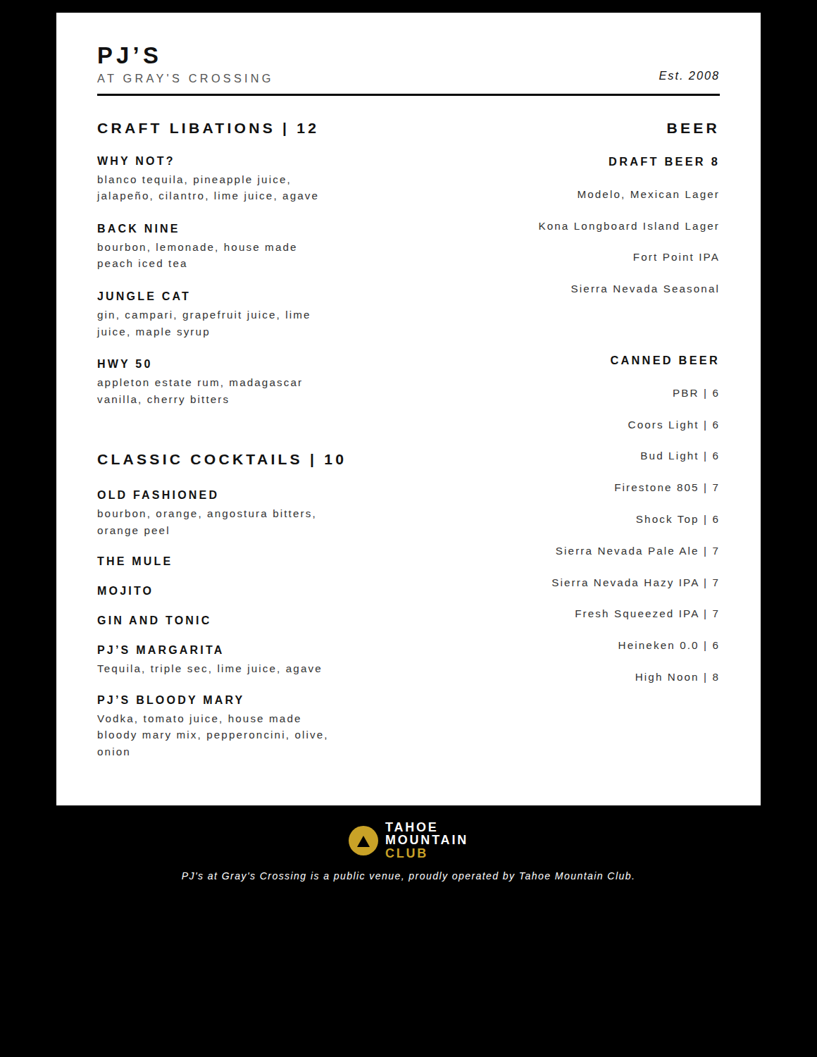PJ’S
AT GRAY'S CROSSING
Est. 2008
CRAFT LIBATIONS | 12
WHY NOT?
blanco tequila, pineapple juice,
jalapeño, cilantro, lime juice, agave
BACK NINE
bourbon, lemonade, house made
peach iced tea
JUNGLE CAT
gin, campari, grapefruit juice, lime
juice, maple syrup
HWY 50
appleton estate rum, madagascar
vanilla, cherry bitters
CLASSIC COCKTAILS | 10
OLD FASHIONED
bourbon, orange, angostura bitters,
orange peel
THE MULE
MOJITO
GIN AND TONIC
PJ’S MARGARITA
Tequila, triple sec, lime juice, agave
PJ’S BLOODY MARY
Vodka, tomato juice, house made
bloody mary mix, pepperoncini, olive,
onion
BEER
DRAFT BEER 8
Modelo, Mexican Lager
Kona Longboard Island Lager
Fort Point IPA
Sierra Nevada Seasonal
CANNED BEER
PBR | 6
Coors Light | 6
Bud Light | 6
Firestone 805 | 7
Shock Top | 6
Sierra Nevada Pale Ale | 7
Sierra Nevada Hazy IPA | 7
Fresh Squeezed IPA | 7
Heineken 0.0 | 6
High Noon | 8
TAHOE
MOUNTAIN
CLUB
PJ's at Gray's Crossing is a public venue, proudly operated by Tahoe Mountain Club.